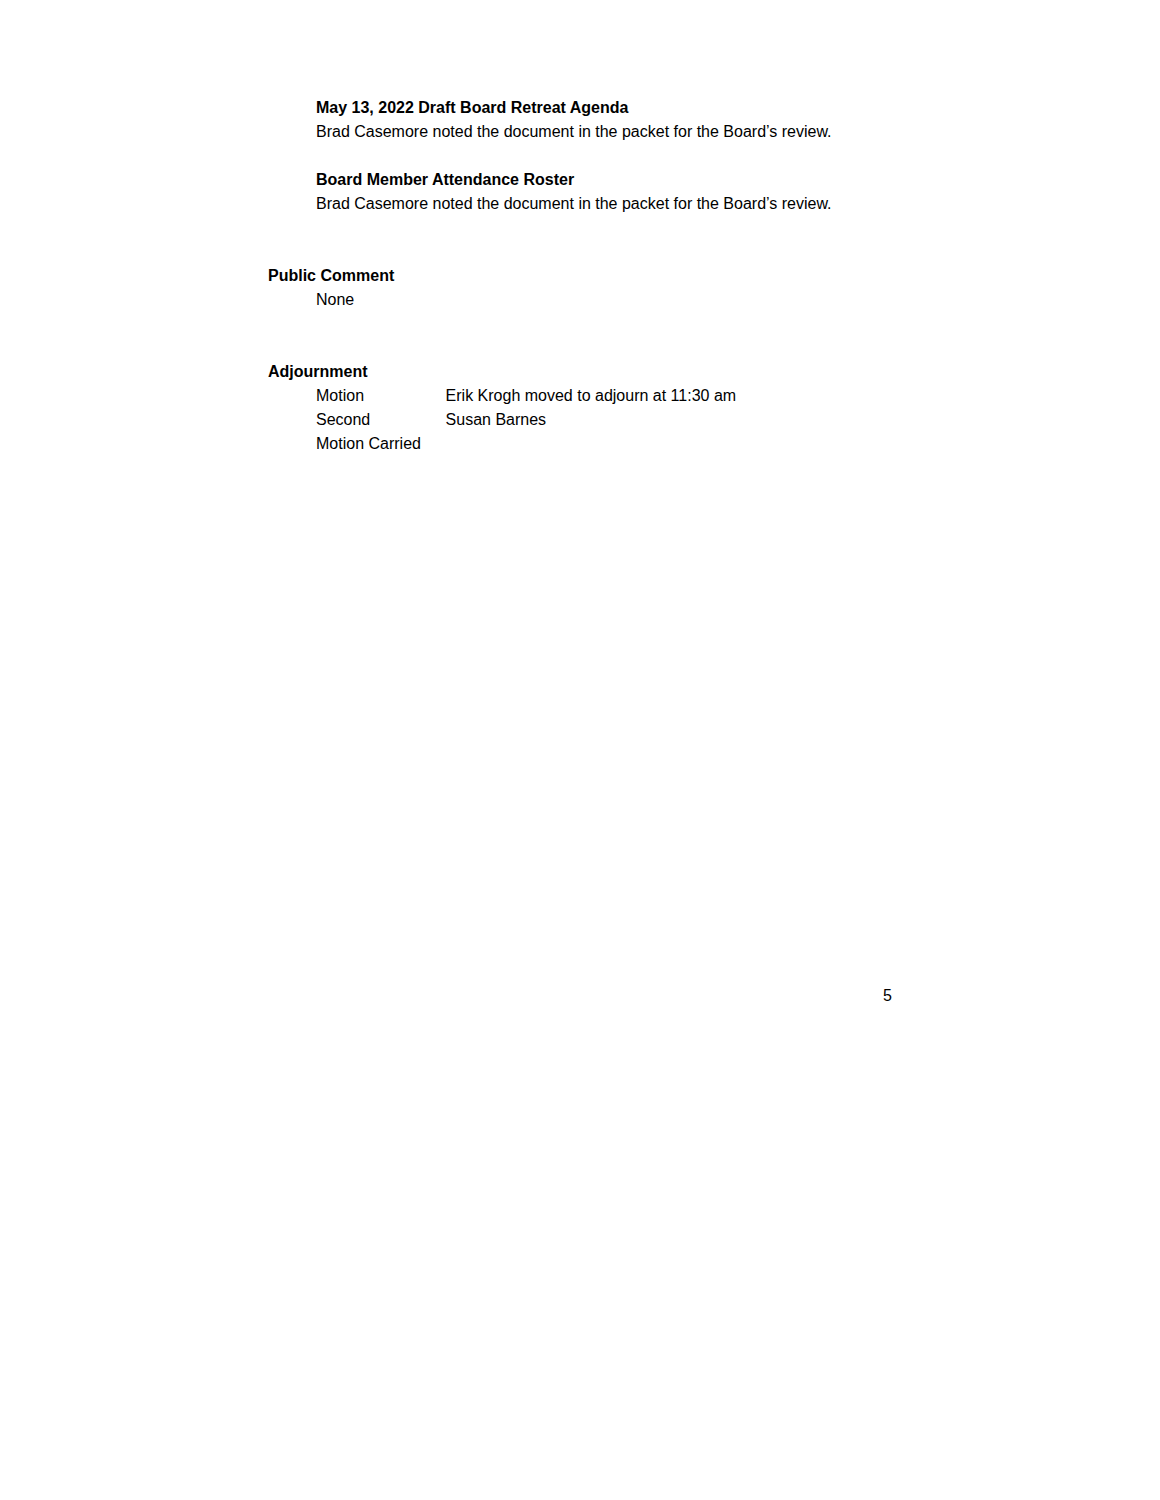May 13, 2022 Draft Board Retreat Agenda
Brad Casemore noted the document in the packet for the Board’s review.
Board Member Attendance Roster
Brad Casemore noted the document in the packet for the Board’s review.
Public Comment
None
Adjournment
| Motion | Erik Krogh moved to adjourn at 11:30 am |
| Second | Susan Barnes |
| Motion Carried | |
5